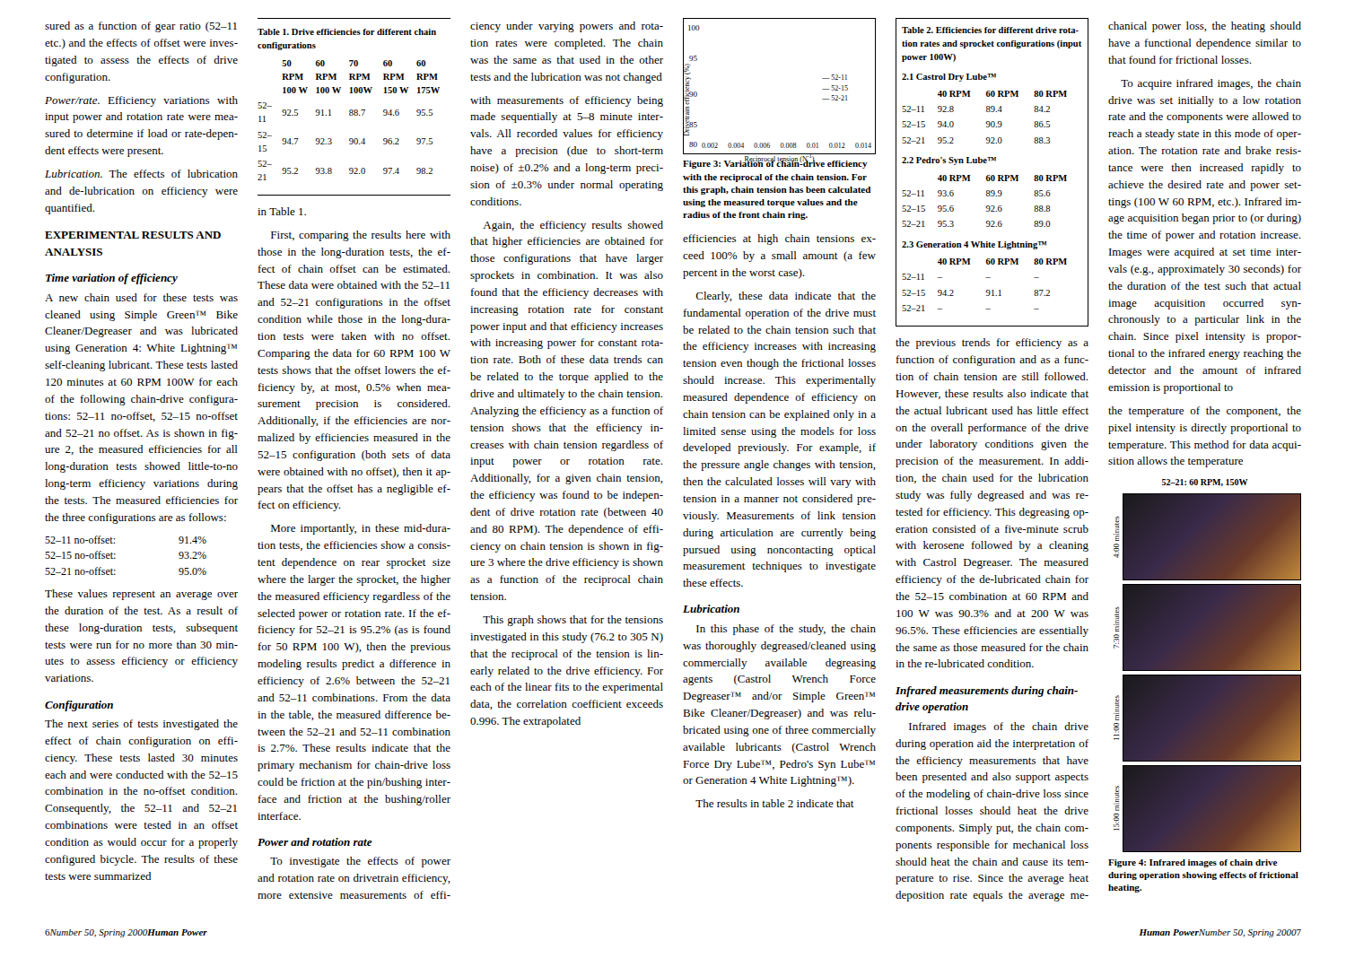sured as a function of gear ratio (52–11 etc.) and the effects of offset were investigated to assess the effects of drive configuration.
Power/rate. Efficiency variations with input power and rotation rate were measured to determine if load or rate-dependent effects were present.
Lubrication. The effects of lubrication and de-lubrication on efficiency were quantified.
Experimental Results and Analysis
Time variation of efficiency
A new chain used for these tests was cleaned using Simple Green™ Bike Cleaner/Degreaser and was lubricated using Generation 4: White Lightning™ self-cleaning lubricant. These tests lasted 120 minutes at 60 RPM 100W for each of the following chain-drive configurations: 52–11 no-offset, 52–15 no-offset and 52–21 no offset. As is shown in figure 2, the measured efficiencies for all long-duration tests showed little-to-no long-term efficiency variations during the tests. The measured efficiencies for the three configurations are as follows:
52–11 no-offset: 91.4%
52–15 no-offset: 93.2%
52–21 no-offset: 95.0%
These values represent an average over the duration of the test. As a result of these long-duration tests, subsequent tests were run for no more than 30 minutes to assess efficiency or efficiency variations.
Configuration
The next series of tests investigated the effect of chain configuration on efficiency. These tests lasted 30 minutes each and were conducted with the 52–15 combination in the no-offset condition. Consequently, the 52–11 and 52–21 combinations were tested in an offset condition as would occur for a properly configured bicycle. The results of these tests were summarized
Table 1. Drive efficiencies for different chain configurations
| | 50 RPM 100 W | 60 RPM 100 W | 70 RPM 100W | 60 RPM 150 W | 60 RPM 175W |
| --- | --- | --- | --- | --- | --- |
| 52–11 | 92.5 | 91.1 | 88.7 | 94.6 | 95.5 |
| 52–15 | 94.7 | 92.3 | 90.4 | 96.2 | 97.5 |
| 52–21 | 95.2 | 93.8 | 92.0 | 97.4 | 98.2 |
in Table 1.
First, comparing the results here with those in the long-duration tests, the effect of chain offset can be estimated. These data were obtained with the 52–11 and 52–21 configurations in the offset condition while those in the long-duration tests were taken with no offset. Comparing the data for 60 RPM 100 W tests shows that the offset lowers the efficiency by, at most, 0.5% when measurement precision is considered. Additionally, if the efficiencies are normalized by efficiencies measured in the 52–15 configuration (both sets of data were obtained with no offset), then it appears that the offset has a negligible effect on efficiency.
More importantly, in these mid-duration tests, the efficiencies show a consistent dependence on rear sprocket size where the larger the sprocket, the higher the measured efficiency regardless of the selected power or rotation rate. If the efficiency for 52–21 is 95.2% (as is found for 50 RPM 100 W), then the previous modeling results predict a difference in efficiency of 2.6% between the 52–21 and 52–11 combinations. From the data in the table, the measured difference between the 52–21 and 52–11 combination is 2.7%. These results indicate that the primary mechanism for chain-drive loss could be friction at the pin/bushing interface and friction at the bushing/roller interface.
Power and rotation rate
To investigate the effects of power and rotation rate on drivetrain efficiency, more extensive measurements of efficiency under varying powers and rotation rates were completed. The chain was the same as that used in the other tests and the lubrication was not changed
with measurements of efficiency being made sequentially at 5–8 minute intervals. All recorded values for efficiency have a precision (due to short-term noise) of ±0.2% and a long-term precision of ±0.3% under normal operating conditions.
Again, the efficiency results showed that higher efficiencies are obtained for those configurations that have larger sprockets in combination. It was also found that the efficiency decreases with increasing rotation rate for constant power input and that efficiency increases with increasing power for constant rotation rate. Both of these data trends can be related to the torque applied to the drive and ultimately to the chain tension. Analyzing the efficiency as a function of tension shows that the efficiency increases with chain tension regardless of input power or rotation rate. Additionally, for a given chain tension, the efficiency was found to be independent of drive rotation rate (between 40 and 80 RPM). The dependence of efficiency on chain tension is shown in figure 3 where the drive efficiency is shown as a function of the reciprocal chain tension.
This graph shows that for the tensions investigated in this study (76.2 to 305 N) that the reciprocal of the tension is linearly related to the drive efficiency. For each of the linear fits to the experimental data, the correlation coefficient exceeds 0.996. The extrapolated
100
95
90
85
80
Drivetrain efficiency (%)
0.0020.0040.0060.0080.010.0120.014
Reciprocal tension (N-1)
— 52-11
— 52-15
— 52-21
Figure 3: Variation of chain-drive efficiency with the reciprocal of the chain tension. For this graph, chain tension has been calculated using the measured torque values and the radius of the front chain ring.
efficiencies at high chain tensions exceed 100% by a small amount (a few percent in the worst case).
Clearly, these data indicate that the fundamental operation of the drive must be related to the chain tension such that the efficiency increases with increasing tension even though the frictional losses should increase. This experimentally measured dependence of efficiency on chain tension can be explained only in a limited sense using the models for loss developed previously. For example, if the pressure angle changes with tension, then the calculated losses will vary with tension in a manner not considered previously. Measurements of link tension during articulation are currently being pursued using noncontacting optical measurement techniques to investigate these effects.
Lubrication
In this phase of the study, the chain was thoroughly degreased/cleaned using commercially available degreasing agents (Castrol Wrench Force Degreaser™ and/or Simple Green™ Bike Cleaner/Degreaser) and was relubricated using one of three commercially available lubricants (Castrol Wrench Force Dry Lube™, Pedro's Syn Lube™ or Generation 4 White Lightning™).
The results in table 2 indicate that
Table 2. Efficiencies for different drive rotation rates and sprocket configurations (input power 100W)
2.1 Castrol Dry Lube™
| | 40 RPM | 60 RPM | 80 RPM |
| --- | --- | --- | --- |
| 52–11 | 92.8 | 89.4 | 84.2 |
| 52–15 | 94.0 | 90.9 | 86.5 |
| 52–21 | 95.2 | 92.0 | 88.3 |
2.2 Pedro's Syn Lube™
| | 40 RPM | 60 RPM | 80 RPM |
| --- | --- | --- | --- |
| 52–11 | 93.6 | 89.9 | 85.6 |
| 52–15 | 95.6 | 92.6 | 88.8 |
| 52–21 | 95.3 | 92.6 | 89.0 |
2.3 Generation 4 White Lightning™
| | 40 RPM | 60 RPM | 80 RPM |
| --- | --- | --- | --- |
| 52–11 | – | – | – |
| 52–15 | 94.2 | 91.1 | 87.2 |
| 52–21 | – | – | – |
the previous trends for efficiency as a function of configuration and as a function of chain tension are still followed. However, these results also indicate that the actual lubricant used has little effect on the overall performance of the drive under laboratory conditions given the precision of the measurement. In addition, the chain used for the lubrication study was fully degreased and was re-tested for efficiency. This degreasing operation consisted of a five-minute scrub with kerosene followed by a cleaning with Castrol Degreaser. The measured efficiency of the de-lubricated chain for the 52–15 combination at 60 RPM and 100 W was 90.3% and at 200 W was 96.5%. These efficiencies are essentially the same as those measured for the chain in the re-lubricated condition.
Infrared measurements during chain-drive operation
Infrared images of the chain drive during operation aid the interpretation of the efficiency measurements that have been presented and also support aspects of the modeling of chain-drive loss since frictional losses should heat the drive components. Simply put, the chain components responsible for mechanical loss should heat the chain and cause its temperature to rise. Since the average heat deposition rate equals the average mechanical power loss, the heating should have a functional dependence similar to that found for frictional losses.
To acquire infrared images, the chain drive was set initially to a low rotation rate and the components were allowed to reach a steady state in this mode of operation. The rotation rate and brake resistance were then increased rapidly to achieve the desired rate and power settings (100 W 60 RPM, etc.). Infrared image acquisition began prior to (or during) the time of power and rotation increase. Images were acquired at set time intervals (e.g., approximately 30 seconds) for the duration of the test such that actual image acquisition occurred synchronously to a particular link in the chain. Since pixel intensity is proportional to the infrared energy reaching the detector and the amount of infrared emission is proportional to
the temperature of the component, the pixel intensity is directly proportional to temperature. This method for data acquisition allows the temperature
52–21: 60 RPM, 150W
4:00 minutes
7:30 minutes
11:00 minutes
15:00 minutes
Figure 4: Infrared images of chain drive during operation showing effects of frictional heating.
6 Number 50, Spring 2000 Human Power Human Power Number 50, Spring 2000 7